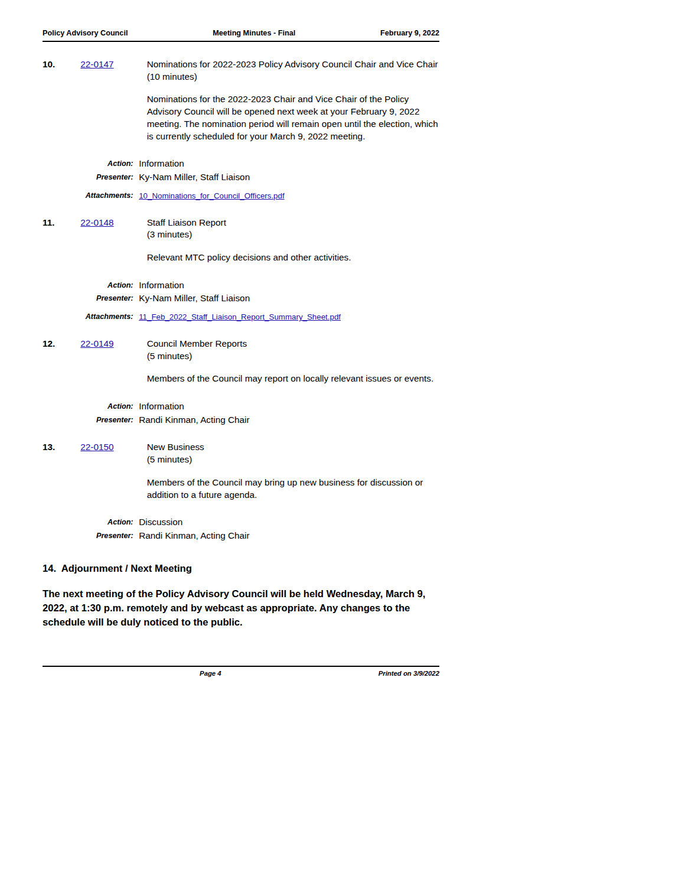Policy Advisory Council
Meeting Minutes - Final
February 9, 2022
10.
22-0147
Nominations for 2022-2023 Policy Advisory Council Chair and Vice Chair
(10 minutes)
Nominations for the 2022-2023 Chair and Vice Chair of the Policy Advisory Council will be opened next week at your February 9, 2022 meeting. The nomination period will remain open until the election, which is currently scheduled for your March 9, 2022 meeting.
Action:
Information
Presenter:
Ky-Nam Miller, Staff Liaison
Attachments:
10_Nominations_for_Council_Officers.pdf
11.
22-0148
Staff Liaison Report
(3 minutes)
Relevant MTC policy decisions and other activities.
Action:
Information
Presenter:
Ky-Nam Miller, Staff Liaison
Attachments:
11_Feb_2022_Staff_Liaison_Report_Summary_Sheet.pdf
12.
22-0149
Council Member Reports
(5 minutes)
Members of the Council may report on locally relevant issues or events.
Action:
Information
Presenter:
Randi Kinman, Acting Chair
13.
22-0150
New Business
(5 minutes)
Members of the Council may bring up new business for discussion or addition to a future agenda.
Action:
Discussion
Presenter:
Randi Kinman, Acting Chair
14. Adjournment / Next Meeting
The next meeting of the Policy Advisory Council will be held Wednesday, March 9, 2022, at 1:30 p.m. remotely and by webcast as appropriate. Any changes to the schedule will be duly noticed to the public.
Page 4
Printed on 3/9/2022